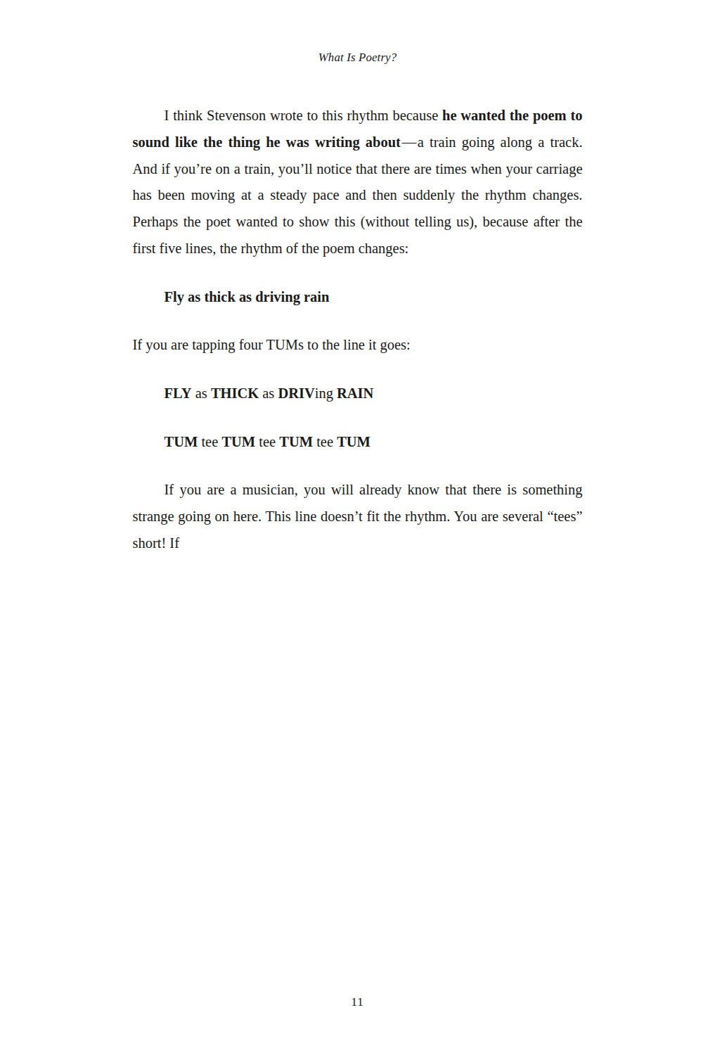What Is Poetry?
I think Stevenson wrote to this rhythm because he wanted the poem to sound like the thing he was writing about — a train going along a track. And if you’re on a train, you’ll notice that there are times when your carriage has been moving at a steady pace and then suddenly the rhythm changes. Perhaps the poet wanted to show this (without telling us), because after the first five lines, the rhythm of the poem changes:
Fly as thick as driving rain
If you are tapping four TUMs to the line it goes:
FLY as THICK as DRIVing RAIN
TUM tee TUM tee TUM tee TUM
If you are a musician, you will already know that there is something strange going on here. This line doesn’t fit the rhythm. You are several “tees” short! If
11